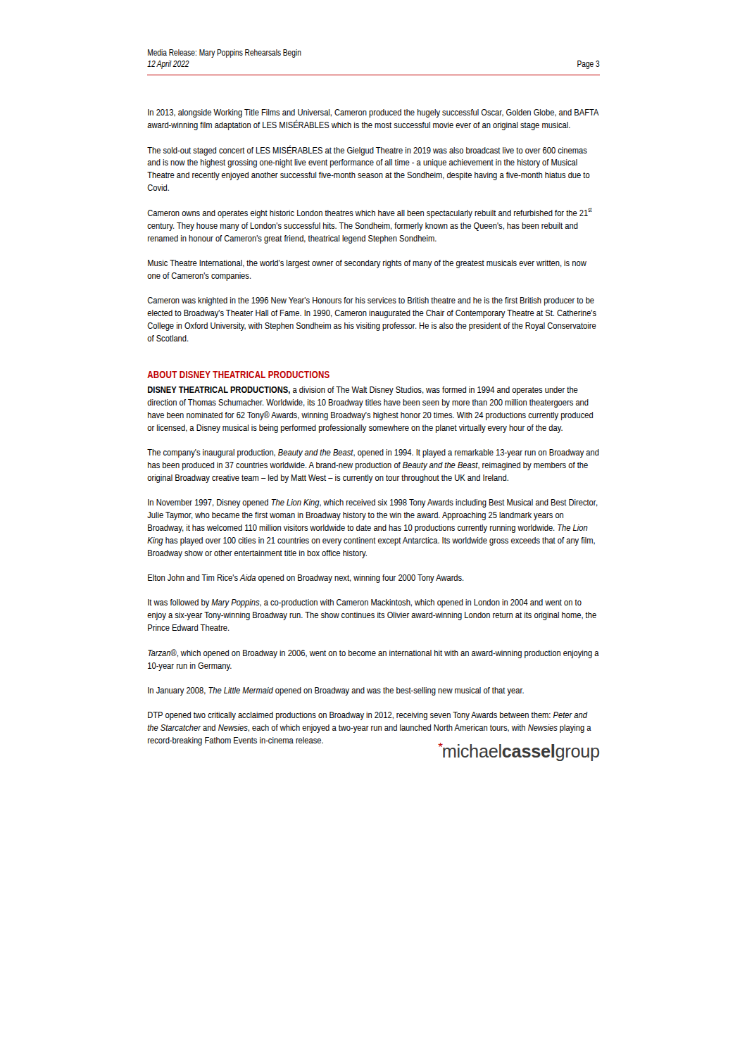Media Release: Mary Poppins Rehearsals Begin 12 April 2022 Page 3
In 2013, alongside Working Title Films and Universal, Cameron produced the hugely successful Oscar, Golden Globe, and BAFTA award-winning film adaptation of LES MISÉRABLES which is the most successful movie ever of an original stage musical.
The sold-out staged concert of LES MISÉRABLES at the Gielgud Theatre in 2019 was also broadcast live to over 600 cinemas and is now the highest grossing one-night live event performance of all time - a unique achievement in the history of Musical Theatre and recently enjoyed another successful five-month season at the Sondheim, despite having a five-month hiatus due to Covid.
Cameron owns and operates eight historic London theatres which have all been spectacularly rebuilt and refurbished for the 21st century. They house many of London's successful hits. The Sondheim, formerly known as the Queen's, has been rebuilt and renamed in honour of Cameron's great friend, theatrical legend Stephen Sondheim.
Music Theatre International, the world's largest owner of secondary rights of many of the greatest musicals ever written, is now one of Cameron's companies.
Cameron was knighted in the 1996 New Year's Honours for his services to British theatre and he is the first British producer to be elected to Broadway's Theater Hall of Fame. In 1990, Cameron inaugurated the Chair of Contemporary Theatre at St. Catherine's College in Oxford University, with Stephen Sondheim as his visiting professor. He is also the president of the Royal Conservatoire of Scotland.
ABOUT DISNEY THEATRICAL PRODUCTIONS
DISNEY THEATRICAL PRODUCTIONS, a division of The Walt Disney Studios, was formed in 1994 and operates under the direction of Thomas Schumacher. Worldwide, its 10 Broadway titles have been seen by more than 200 million theatergoers and have been nominated for 62 Tony® Awards, winning Broadway's highest honor 20 times. With 24 productions currently produced or licensed, a Disney musical is being performed professionally somewhere on the planet virtually every hour of the day.
The company's inaugural production, Beauty and the Beast, opened in 1994. It played a remarkable 13-year run on Broadway and has been produced in 37 countries worldwide. A brand-new production of Beauty and the Beast, reimagined by members of the original Broadway creative team – led by Matt West – is currently on tour throughout the UK and Ireland.
In November 1997, Disney opened The Lion King, which received six 1998 Tony Awards including Best Musical and Best Director, Julie Taymor, who became the first woman in Broadway history to the win the award. Approaching 25 landmark years on Broadway, it has welcomed 110 million visitors worldwide to date and has 10 productions currently running worldwide. The Lion King has played over 100 cities in 21 countries on every continent except Antarctica. Its worldwide gross exceeds that of any film, Broadway show or other entertainment title in box office history.
Elton John and Tim Rice's Aida opened on Broadway next, winning four 2000 Tony Awards.
It was followed by Mary Poppins, a co-production with Cameron Mackintosh, which opened in London in 2004 and went on to enjoy a six-year Tony-winning Broadway run. The show continues its Olivier award-winning London return at its original home, the Prince Edward Theatre.
Tarzan®, which opened on Broadway in 2006, went on to become an international hit with an award-winning production enjoying a 10-year run in Germany.
In January 2008, The Little Mermaid opened on Broadway and was the best-selling new musical of that year.
DTP opened two critically acclaimed productions on Broadway in 2012, receiving seven Tony Awards between them: Peter and the Starcatcher and Newsies, each of which enjoyed a two-year run and launched North American tours, with Newsies playing a record-breaking Fathom Events in-cinema release.
*michaelcasselgroup